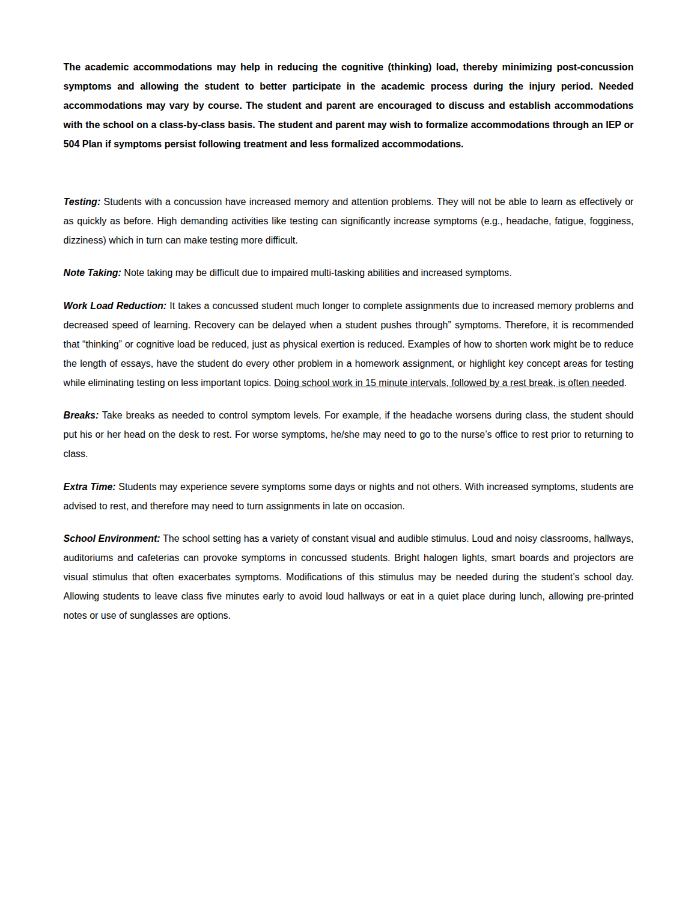The academic accommodations may help in reducing the cognitive (thinking) load, thereby minimizing post-concussion symptoms and allowing the student to better participate in the academic process during the injury period. Needed accommodations may vary by course. The student and parent are encouraged to discuss and establish accommodations with the school on a class-by-class basis. The student and parent may wish to formalize accommodations through an IEP or 504 Plan if symptoms persist following treatment and less formalized accommodations.
Testing: Students with a concussion have increased memory and attention problems. They will not be able to learn as effectively or as quickly as before. High demanding activities like testing can significantly increase symptoms (e.g., headache, fatigue, fogginess, dizziness) which in turn can make testing more difficult.
Note Taking: Note taking may be difficult due to impaired multi-tasking abilities and increased symptoms.
Work Load Reduction: It takes a concussed student much longer to complete assignments due to increased memory problems and decreased speed of learning. Recovery can be delayed when a student pushes through” symptoms. Therefore, it is recommended that “thinking” or cognitive load be reduced, just as physical exertion is reduced. Examples of how to shorten work might be to reduce the length of essays, have the student do every other problem in a homework assignment, or highlight key concept areas for testing while eliminating testing on less important topics. Doing school work in 15 minute intervals, followed by a rest break, is often needed.
Breaks: Take breaks as needed to control symptom levels. For example, if the headache worsens during class, the student should put his or her head on the desk to rest. For worse symptoms, he/she may need to go to the nurse’s office to rest prior to returning to class.
Extra Time: Students may experience severe symptoms some days or nights and not others. With increased symptoms, students are advised to rest, and therefore may need to turn assignments in late on occasion.
School Environment: The school setting has a variety of constant visual and audible stimulus. Loud and noisy classrooms, hallways, auditoriums and cafeterias can provoke symptoms in concussed students. Bright halogen lights, smart boards and projectors are visual stimulus that often exacerbates symptoms. Modifications of this stimulus may be needed during the student’s school day. Allowing students to leave class five minutes early to avoid loud hallways or eat in a quiet place during lunch, allowing pre-printed notes or use of sunglasses are options.